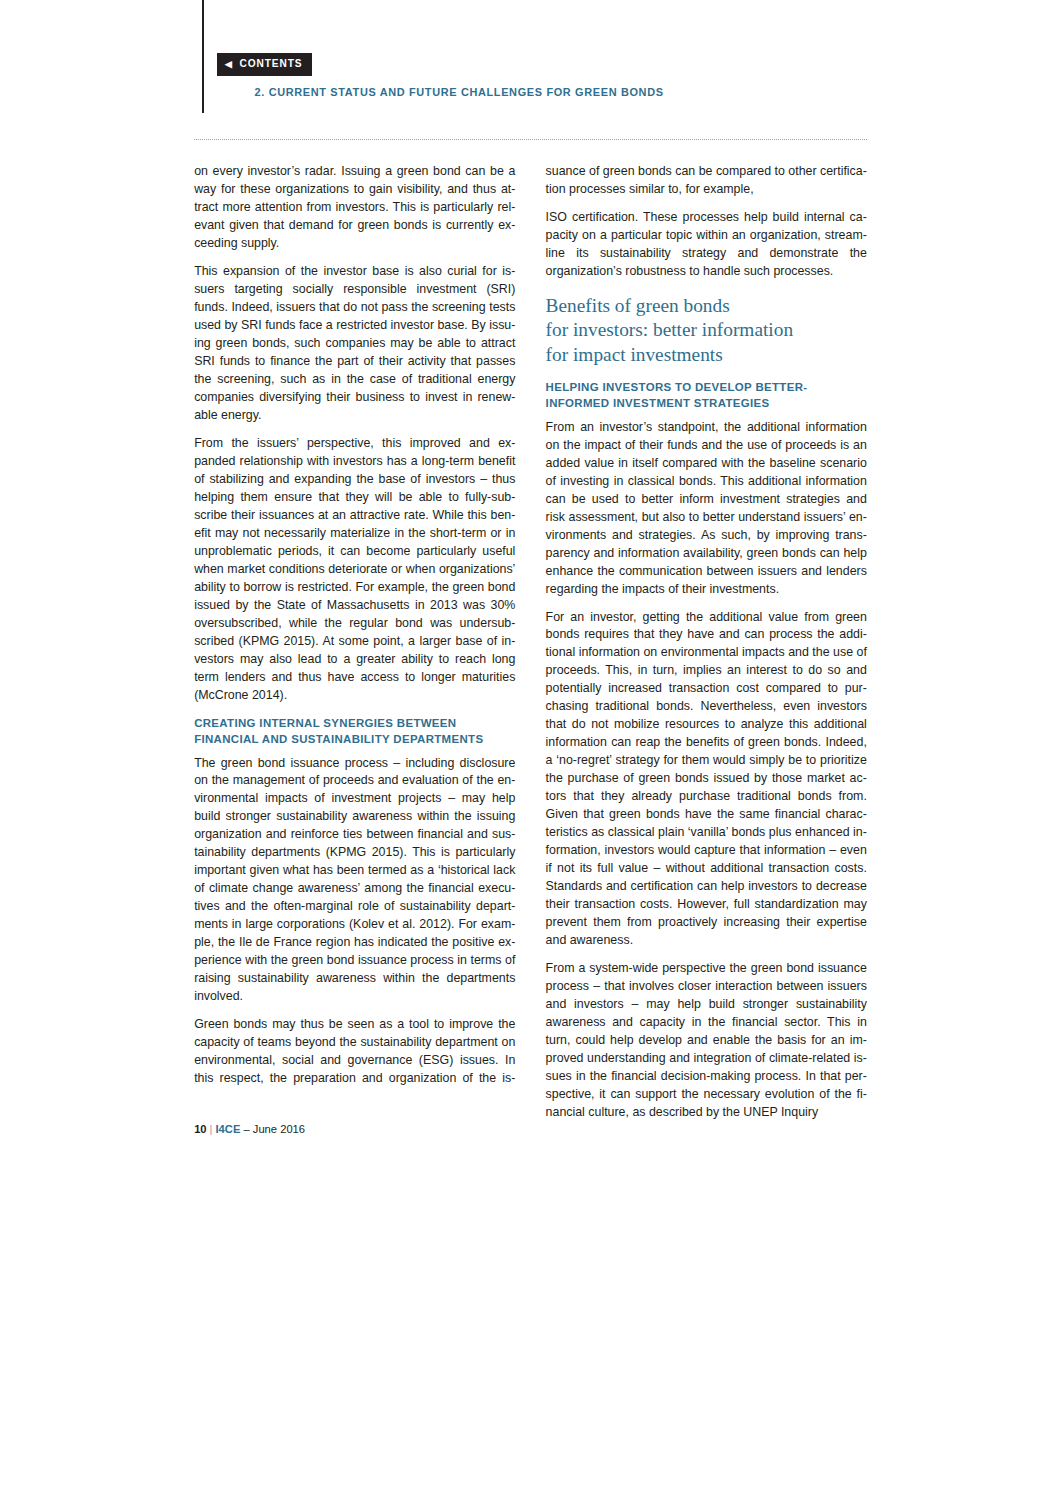◀ CONTENTS
2. Current status and future challenges for green bonds
on every investor’s radar. Issuing a green bond can be a way for these organizations to gain visibility, and thus attract more attention from investors. This is particularly relevant given that demand for green bonds is currently exceeding supply.
This expansion of the investor base is also curial for issuers targeting socially responsible investment (SRI) funds. Indeed, issuers that do not pass the screening tests used by SRI funds face a restricted investor base. By issuing green bonds, such companies may be able to attract SRI funds to finance the part of their activity that passes the screening, such as in the case of traditional energy companies diversifying their business to invest in renewable energy.
From the issuers’ perspective, this improved and expanded relationship with investors has a long-term benefit of stabilizing and expanding the base of investors – thus helping them ensure that they will be able to fully-subscribe their issuances at an attractive rate. While this benefit may not necessarily materialize in the short-term or in unproblematic periods, it can become particularly useful when market conditions deteriorate or when organizations’ ability to borrow is restricted. For example, the green bond issued by the State of Massachusetts in 2013 was 30% oversubscribed, while the regular bond was undersubscribed (KPMG 2015). At some point, a larger base of investors may also lead to a greater ability to reach long term lenders and thus have access to longer maturities (McCrone 2014).
Creating internal synergies between financial and sustainability departments
The green bond issuance process – including disclosure on the management of proceeds and evaluation of the environmental impacts of investment projects – may help build stronger sustainability awareness within the issuing organization and reinforce ties between financial and sustainability departments (KPMG 2015). This is particularly important given what has been termed as a ‘historical lack of climate change awareness’ among the financial executives and the often-marginal role of sustainability departments in large corporations (Kolev et al. 2012). For example, the Ile de France region has indicated the positive experience with the green bond issuance process in terms of raising sustainability awareness within the departments involved.
Green bonds may thus be seen as a tool to improve the capacity of teams beyond the sustainability department on environmental, social and governance (ESG) issues. In this respect, the preparation and organization of the issuance of green bonds can be compared to other certification processes similar to, for example,
ISO certification. These processes help build internal capacity on a particular topic within an organization, streamline its sustainability strategy and demonstrate the organization’s robustness to handle such processes.
Benefits of green bonds
for investors: better information
for impact investments
Helping investors to develop better-informed investment strategies
From an investor’s standpoint, the additional information on the impact of their funds and the use of proceeds is an added value in itself compared with the baseline scenario of investing in classical bonds. This additional information can be used to better inform investment strategies and risk assessment, but also to better understand issuers’ environments and strategies. As such, by improving transparency and information availability, green bonds can help enhance the communication between issuers and lenders regarding the impacts of their investments.
For an investor, getting the additional value from green bonds requires that they have and can process the additional information on environmental impacts and the use of proceeds. This, in turn, implies an interest to do so and potentially increased transaction cost compared to purchasing traditional bonds. Nevertheless, even investors that do not mobilize resources to analyze this additional information can reap the benefits of green bonds. Indeed, a ‘no-regret’ strategy for them would simply be to prioritize the purchase of green bonds issued by those market actors that they already purchase traditional bonds from. Given that green bonds have the same financial characteristics as classical plain ‘vanilla’ bonds plus enhanced information, investors would capture that information – even if not its full value – without additional transaction costs. Standards and certification can help investors to decrease their transaction costs. However, full standardization may prevent them from proactively increasing their expertise and awareness.
From a system-wide perspective the green bond issuance process – that involves closer interaction between issuers and investors – may help build stronger sustainability awareness and capacity in the financial sector. This in turn, could help develop and enable the basis for an improved understanding and integration of climate-related issues in the financial decision-making process. In that perspective, it can support the necessary evolution of the financial culture, as described by the UNEP Inquiry
10|I4CE – June 2016